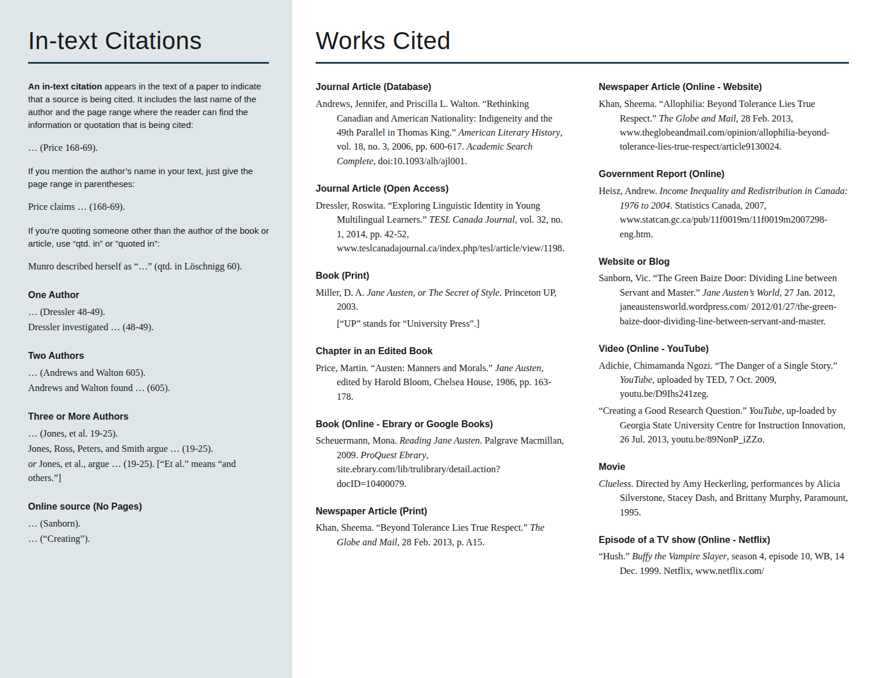In-text Citations
An in-text citation appears in the text of a paper to indicate that a source is being cited. It includes the last name of the author and the page range where the reader can find the information or quotation that is being cited:
… (Price 168-69).
If you mention the author’s name in your text, just give the page range in parentheses:
Price claims … (168-69).
If you’re quoting someone other than the author of the book or article, use “qtd. in” or “quoted in”:
Munro described herself as “…” (qtd. in Löschnigg 60).
One Author
… (Dressler 48-49).
Dressler investigated … (48-49).
Two Authors
… (Andrews and Walton 605).
Andrews and Walton found … (605).
Three or More Authors
… (Jones, et al. 19-25).
Jones, Ross, Peters, and Smith argue … (19-25).
or Jones, et al., argue … (19-25). [“Et al.” means “and others.”]
Online source (No Pages)
… (Sanborn).
… (“Creating”).
Works Cited
Journal Article (Database)
Andrews, Jennifer, and Priscilla L. Walton. “Rethinking Canadian and American Nationality: Indigeneity and the 49th Parallel in Thomas King.” American Literary History, vol. 18, no. 3, 2006, pp. 600-617. Academic Search Complete, doi:10.1093/alh/ajl001.
Journal Article (Open Access)
Dressler, Roswita. “Exploring Linguistic Identity in Young Multilingual Learners.” TESL Canada Journal, vol. 32, no. 1, 2014, pp. 42-52, www.teslcanadajournal.ca/index.php/tesl/article/view/1198.
Book (Print)
Miller, D. A. Jane Austen, or The Secret of Style. Princeton UP, 2003.
[“UP” stands for “University Press”.]
Chapter in an Edited Book
Price, Martin. “Austen: Manners and Morals.” Jane Austen, edited by Harold Bloom, Chelsea House, 1986, pp. 163-178.
Book (Online - Ebrary or Google Books)
Scheuermann, Mona. Reading Jane Austen. Palgrave Macmillan, 2009. ProQuest Ebrary, site.ebrary.com/lib/trulibrary/detail.action?docID=10400079.
Newspaper Article (Print)
Khan, Sheema. “Beyond Tolerance Lies True Respect.” The Globe and Mail, 28 Feb. 2013, p. A15.
Newspaper Article (Online - Website)
Khan, Sheema. “Allophilia: Beyond Tolerance Lies True Respect.” The Globe and Mail, 28 Feb. 2013, www.theglobeandmail.com/opinion/allophilia-beyond-tolerance-lies-true-respect/article9130024.
Government Report (Online)
Heisz, Andrew. Income Inequality and Redistribution in Canada: 1976 to 2004. Statistics Canada, 2007, www.statcan.gc.ca/pub/11f0019m/11f0019m2007298-eng.htm.
Website or Blog
Sanborn, Vic. “The Green Baize Door: Dividing Line between Servant and Master.” Jane Austen’s World, 27 Jan. 2012, janeaustensworld.wordpress.com/ 2012/01/27/the-green-baize-door-dividing-line-between-servant-and-master.
Video (Online - YouTube)
Adichie, Chimamanda Ngozi. “The Danger of a Single Story.” YouTube, uploaded by TED, 7 Oct. 2009, youtu.be/D9Ihs241zeg.
“Creating a Good Research Question.” YouTube, up-loaded by Georgia State University Centre for Instruction Innovation, 26 Jul. 2013, youtu.be/89NonP_iZZo.
Movie
Clueless. Directed by Amy Heckerling, performances by Alicia Silverstone, Stacey Dash, and Brittany Murphy, Paramount, 1995.
Episode of a TV show (Online - Netflix)
“Hush.” Buffy the Vampire Slayer, season 4, episode 10, WB, 14 Dec. 1999. Netflix, www.netflix.com/